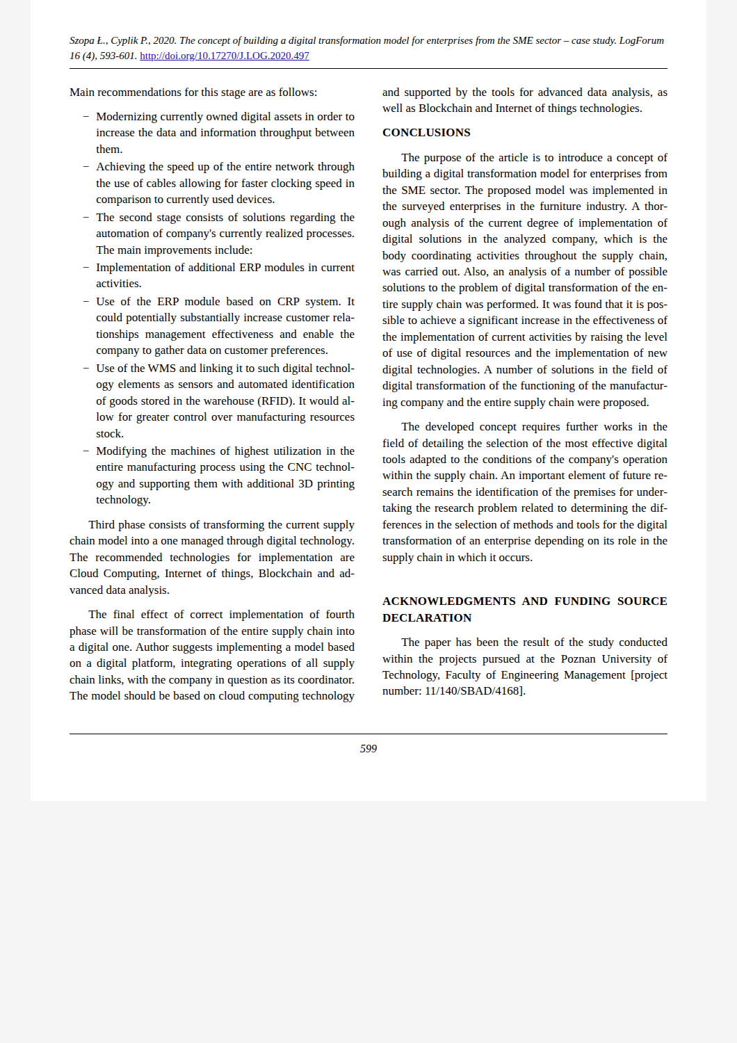Szopa Ł., Cyplik P., 2020. The concept of building a digital transformation model for enterprises from the SME sector – case study. LogForum 16 (4), 593-601. http://doi.org/10.17270/J.LOG.2020.497
Main recommendations for this stage are as follows:
Modernizing currently owned digital assets in order to increase the data and information throughput between them.
Achieving the speed up of the entire network through the use of cables allowing for faster clocking speed in comparison to currently used devices.
The second stage consists of solutions regarding the automation of company's currently realized processes. The main improvements include:
Implementation of additional ERP modules in current activities.
Use of the ERP module based on CRP system. It could potentially substantially increase customer relationships management effectiveness and enable the company to gather data on customer preferences.
Use of the WMS and linking it to such digital technology elements as sensors and automated identification of goods stored in the warehouse (RFID). It would allow for greater control over manufacturing resources stock.
Modifying the machines of highest utilization in the entire manufacturing process using the CNC technology and supporting them with additional 3D printing technology.
Third phase consists of transforming the current supply chain model into a one managed through digital technology. The recommended technologies for implementation are Cloud Computing, Internet of things, Blockchain and advanced data analysis.
The final effect of correct implementation of fourth phase will be transformation of the entire supply chain into a digital one. Author suggests implementing a model based on a digital platform, integrating operations of all supply chain links, with the company in question as its coordinator. The model should be based on cloud computing technology and supported by the tools for advanced data analysis, as well as Blockchain and Internet of things technologies.
CONCLUSIONS
The purpose of the article is to introduce a concept of building a digital transformation model for enterprises from the SME sector. The proposed model was implemented in the surveyed enterprises in the furniture industry. A thorough analysis of the current degree of implementation of digital solutions in the analyzed company, which is the body coordinating activities throughout the supply chain, was carried out. Also, an analysis of a number of possible solutions to the problem of digital transformation of the entire supply chain was performed. It was found that it is possible to achieve a significant increase in the effectiveness of the implementation of current activities by raising the level of use of digital resources and the implementation of new digital technologies. A number of solutions in the field of digital transformation of the functioning of the manufacturing company and the entire supply chain were proposed.
The developed concept requires further works in the field of detailing the selection of the most effective digital tools adapted to the conditions of the company's operation within the supply chain. An important element of future research remains the identification of the premises for undertaking the research problem related to determining the differences in the selection of methods and tools for the digital transformation of an enterprise depending on its role in the supply chain in which it occurs.
ACKNOWLEDGMENTS AND FUNDING SOURCE DECLARATION
The paper has been the result of the study conducted within the projects pursued at the Poznan University of Technology, Faculty of Engineering Management [project number: 11/140/SBAD/4168].
599